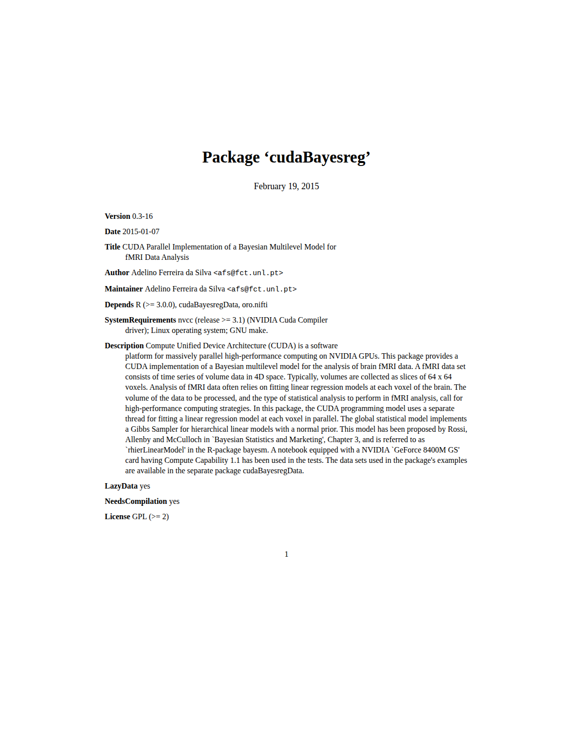Package ‘cudaBayesreg’
February 19, 2015
Version
0.3-16
Date
2015-01-07
Title
CUDA Parallel Implementation of a Bayesian Multilevel Model for
fMRI Data Analysis
Author
Adelino Ferreira da Silva <afs@fct.unl.pt>
Maintainer
Adelino Ferreira da Silva <afs@fct.unl.pt>
Depends
R (>= 3.0.0), cudaBayesregData, oro.nifti
SystemRequirements
nvcc (release >= 3.1) (NVIDIA Cuda Compiler
driver); Linux operating system; GNU make.
Description
Compute Unified Device Architecture (CUDA) is a software
platform for massively parallel high-performance computing on NVIDIA GPUs. This package provides a CUDA implementation of a Bayesian multilevel model for the analysis of brain fMRI data. A fMRI data set consists of time series of volume data in 4D space. Typically, volumes are collected as slices of 64 x 64 voxels. Analysis of fMRI data often relies on fitting linear regression models at each voxel of the brain. The volume of the data to be processed, and the type of statistical analysis to perform in fMRI analysis, call for high-performance computing strategies. In this package, the CUDA programming model uses a separate thread for fitting a linear regression model at each voxel in parallel. The global statistical model implements a Gibbs Sampler for hierarchical linear models with a normal prior. This model has been proposed by Rossi, Allenby and McCulloch in `Bayesian Statistics and Marketing', Chapter 3, and is referred to as `rhierLinearModel' in the R-package bayesm. A notebook equipped with a NVIDIA `GeForce 8400M GS' card having Compute Capability 1.1 has been used in the tests. The data sets used in the package's examples are available in the separate package cudaBayesregData.
LazyData
yes
NeedsCompilation
yes
License
GPL (>= 2)
1